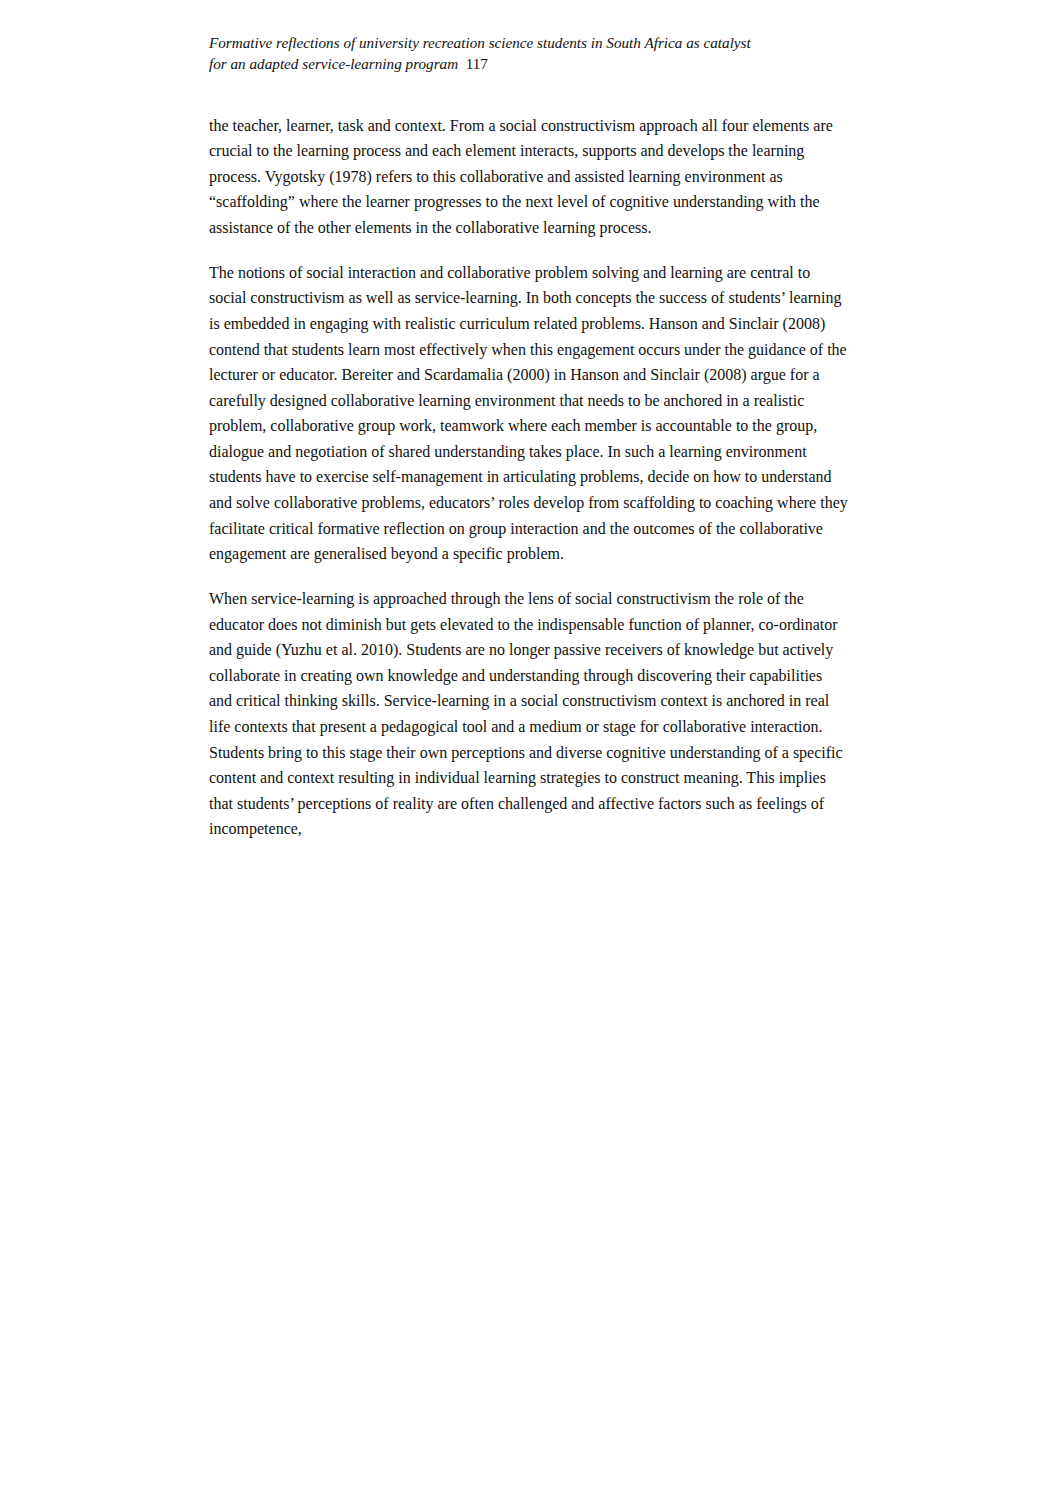Formative reflections of university recreation science students in South Africa as catalyst
for an adapted service-learning program 117
the teacher, learner, task and context. From a social constructivism approach all four elements are crucial to the learning process and each element interacts, supports and develops the learning process. Vygotsky (1978) refers to this collaborative and assisted learning environment as “scaffolding” where the learner progresses to the next level of cognitive understanding with the assistance of the other elements in the collaborative learning process.
The notions of social interaction and collaborative problem solving and learning are central to social constructivism as well as service-learning. In both concepts the success of students’ learning is embedded in engaging with realistic curriculum related problems. Hanson and Sinclair (2008) contend that students learn most effectively when this engagement occurs under the guidance of the lecturer or educator. Bereiter and Scardamalia (2000) in Hanson and Sinclair (2008) argue for a carefully designed collaborative learning environment that needs to be anchored in a realistic problem, collaborative group work, teamwork where each member is accountable to the group, dialogue and negotiation of shared understanding takes place. In such a learning environment students have to exercise self-management in articulating problems, decide on how to understand and solve collaborative problems, educators’ roles develop from scaffolding to coaching where they facilitate critical formative reflection on group interaction and the outcomes of the collaborative engagement are generalised beyond a specific problem.
When service-learning is approached through the lens of social constructivism the role of the educator does not diminish but gets elevated to the indispensable function of planner, co-ordinator and guide (Yuzhu et al. 2010). Students are no longer passive receivers of knowledge but actively collaborate in creating own knowledge and understanding through discovering their capabilities and critical thinking skills. Service-learning in a social constructivism context is anchored in real life contexts that present a pedagogical tool and a medium or stage for collaborative interaction. Students bring to this stage their own perceptions and diverse cognitive understanding of a specific content and context resulting in individual learning strategies to construct meaning. This implies that students’ perceptions of reality are often challenged and affective factors such as feelings of incompetence,